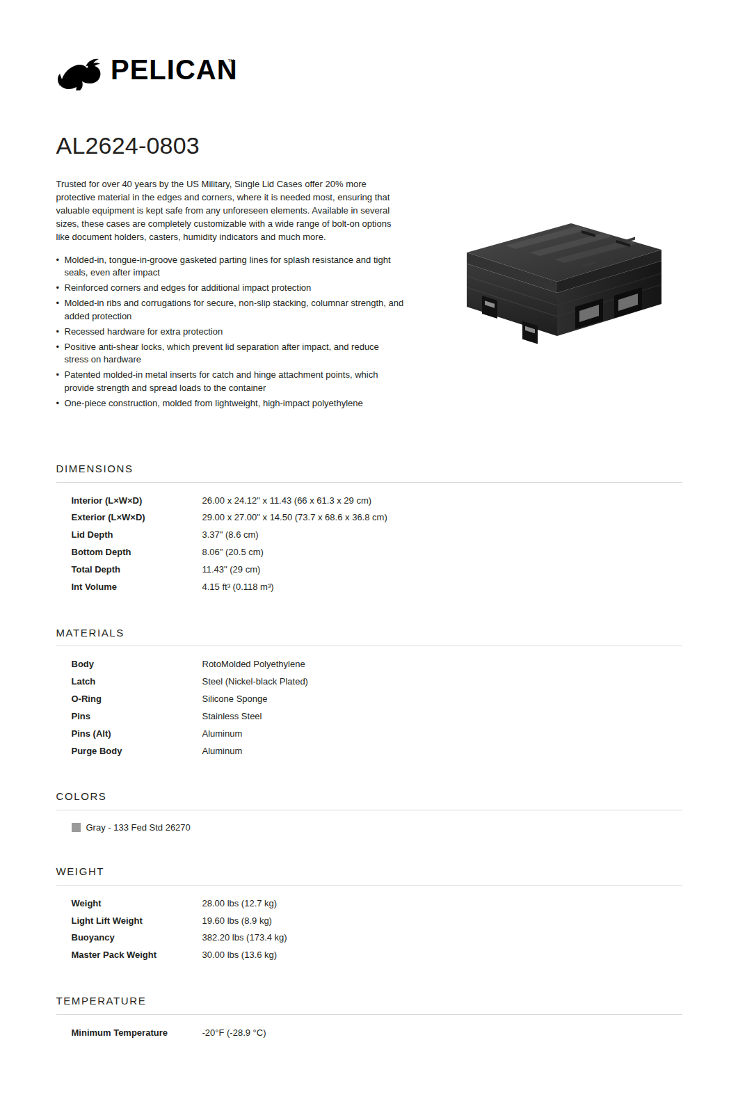PELICAN ™ ™
AL2624-0803
Trusted for over 40 years by the US Military, Single Lid Cases offer 20% more protective material in the edges and corners, where it is needed most, ensuring that valuable equipment is kept safe from any unforeseen elements. Available in several sizes, these cases are completely customizable with a wide range of bolt-on options like document holders, casters, humidity indicators and much more.
Molded-in, tongue-in-groove gasketed parting lines for splash resistance and tight seals, even after impact
Reinforced corners and edges for additional impact protection
Molded-in ribs and corrugations for secure, non-slip stacking, columnar strength, and added protection
Recessed hardware for extra protection
Positive anti-shear locks, which prevent lid separation after impact, and reduce stress on hardware
Patented molded-in metal inserts for catch and hinge attachment points, which provide strength and spread loads to the container
One-piece construction, molded from lightweight, high-impact polyethylene
DIMENSIONS
| Interior (L×W×D) | 26.00 x 24.12" x 11.43 (66 x 61.3 x 29 cm) |
| Exterior (L×W×D) | 29.00 x 27.00" x 14.50 (73.7 x 68.6 x 36.8 cm) |
| Lid Depth | 3.37" (8.6 cm) |
| Bottom Depth | 8.06" (20.5 cm) |
| Total Depth | 11.43" (29 cm) |
| Int Volume | 4.15 ft³ (0.118 m³) |
MATERIALS
| Body | RotoMolded Polyethylene |
| Latch | Steel (Nickel-black Plated) |
| O-Ring | Silicone Sponge |
| Pins | Stainless Steel |
| Pins (Alt) | Aluminum |
| Purge Body | Aluminum |
COLORS
Gray - 133 Fed Std 26270
WEIGHT
| Weight | 28.00 lbs (12.7 kg) |
| Light Lift Weight | 19.60 lbs (8.9 kg) |
| Buoyancy | 382.20 lbs (173.4 kg) |
| Master Pack Weight | 30.00 lbs (13.6 kg) |
TEMPERATURE
| Minimum Temperature | -20°F (-28.9 °C) |